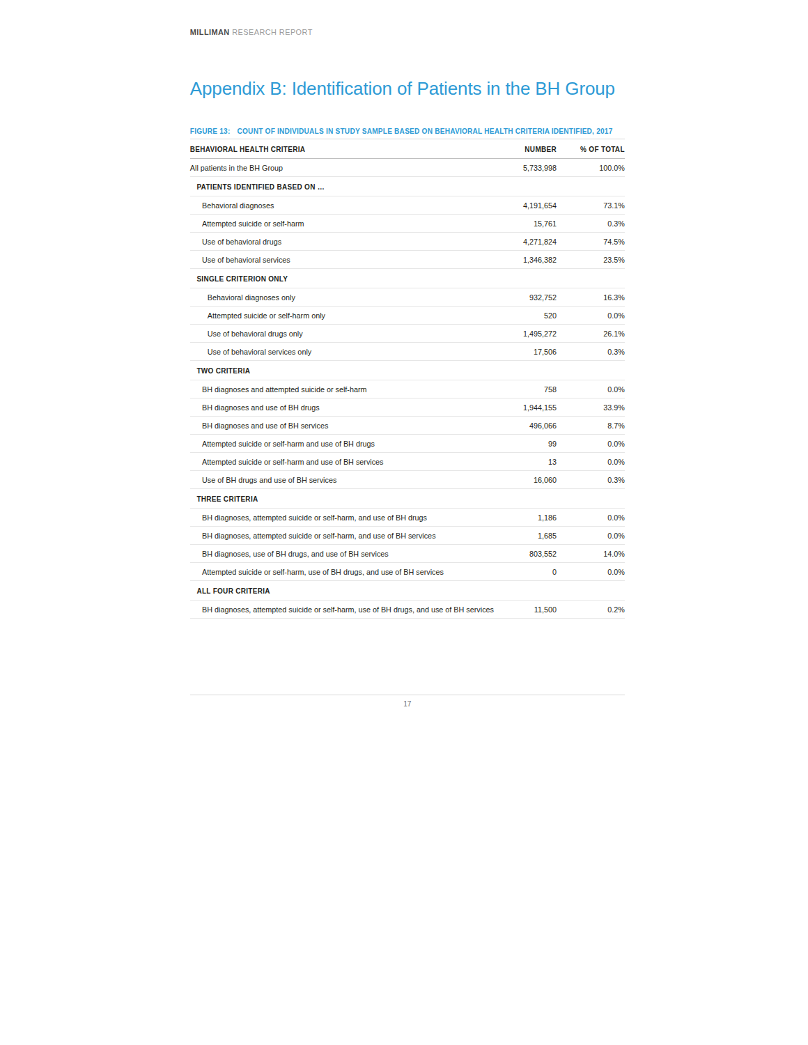MILLIMAN RESEARCH REPORT
Appendix B: Identification of Patients in the BH Group
FIGURE 13: COUNT OF INDIVIDUALS IN STUDY SAMPLE BASED ON BEHAVIORAL HEALTH CRITERIA IDENTIFIED, 2017
| BEHAVIORAL HEALTH CRITERIA | NUMBER | % OF TOTAL |
| --- | --- | --- |
| All patients in the BH Group | 5,733,998 | 100.0% |
| PATIENTS IDENTIFIED BASED ON … | | |
| Behavioral diagnoses | 4,191,654 | 73.1% |
| Attempted suicide or self-harm | 15,761 | 0.3% |
| Use of behavioral drugs | 4,271,824 | 74.5% |
| Use of behavioral services | 1,346,382 | 23.5% |
| SINGLE CRITERION ONLY | | |
| Behavioral diagnoses only | 932,752 | 16.3% |
| Attempted suicide or self-harm only | 520 | 0.0% |
| Use of behavioral drugs only | 1,495,272 | 26.1% |
| Use of behavioral services only | 17,506 | 0.3% |
| TWO CRITERIA | | |
| BH diagnoses and attempted suicide or self-harm | 758 | 0.0% |
| BH diagnoses and use of BH drugs | 1,944,155 | 33.9% |
| BH diagnoses and use of BH services | 496,066 | 8.7% |
| Attempted suicide or self-harm and use of BH drugs | 99 | 0.0% |
| Attempted suicide or self-harm and use of BH services | 13 | 0.0% |
| Use of BH drugs and use of BH services | 16,060 | 0.3% |
| THREE CRITERIA | | |
| BH diagnoses, attempted suicide or self-harm, and use of BH drugs | 1,186 | 0.0% |
| BH diagnoses, attempted suicide or self-harm, and use of BH services | 1,685 | 0.0% |
| BH diagnoses, use of BH drugs, and use of BH services | 803,552 | 14.0% |
| Attempted suicide or self-harm, use of BH drugs, and use of BH services | 0 | 0.0% |
| ALL FOUR CRITERIA | | |
| BH diagnoses, attempted suicide or self-harm, use of BH drugs, and use of BH services | 11,500 | 0.2% |
17